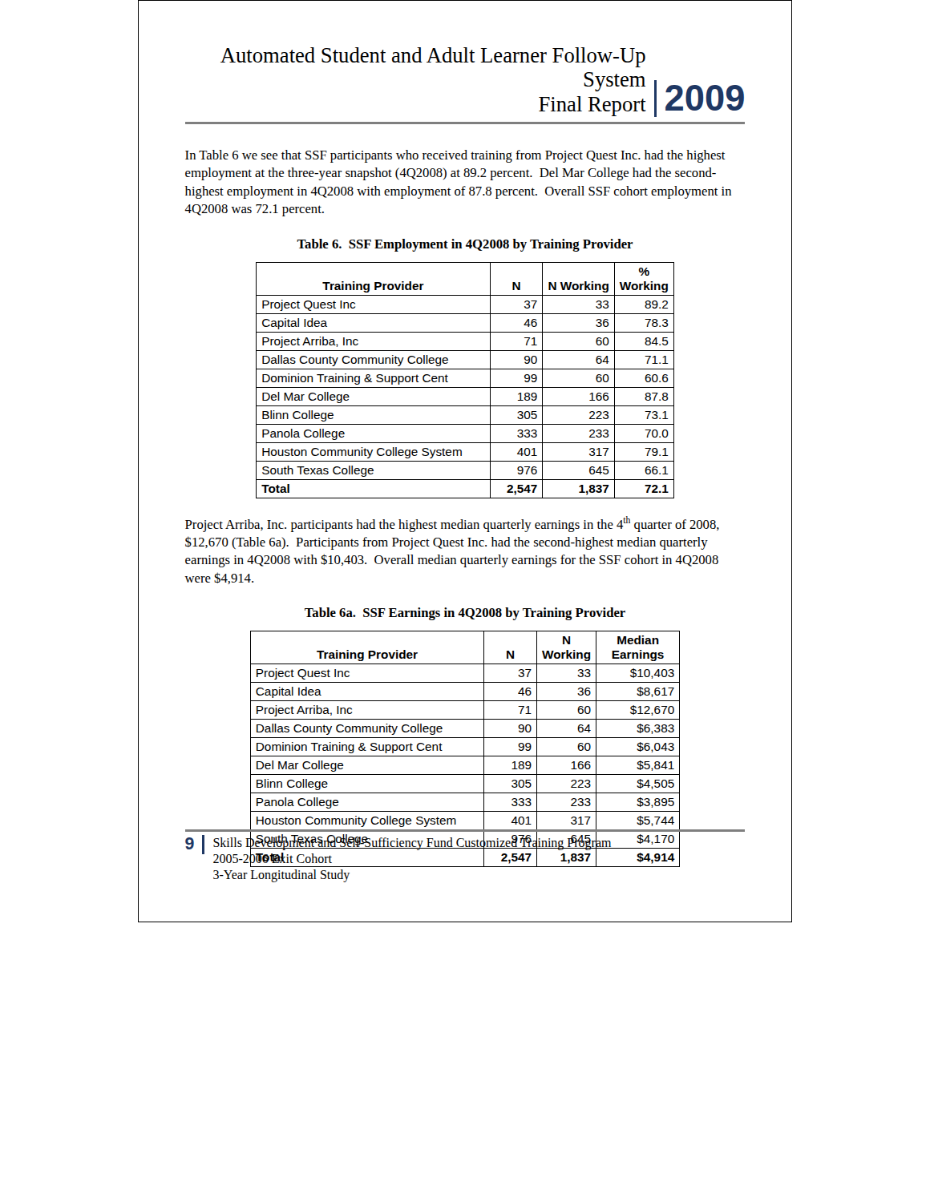Automated Student and Adult Learner Follow-Up System
Final Report
2009
In Table 6 we see that SSF participants who received training from Project Quest Inc. had the highest employment at the three-year snapshot (4Q2008) at 89.2 percent. Del Mar College had the second-highest employment in 4Q2008 with employment of 87.8 percent. Overall SSF cohort employment in 4Q2008 was 72.1 percent.
Table 6. SSF Employment in 4Q2008 by Training Provider
| Training Provider | N | N Working | % Working |
| --- | --- | --- | --- |
| Project Quest Inc | 37 | 33 | 89.2 |
| Capital Idea | 46 | 36 | 78.3 |
| Project Arriba, Inc | 71 | 60 | 84.5 |
| Dallas County Community College | 90 | 64 | 71.1 |
| Dominion Training & Support Cent | 99 | 60 | 60.6 |
| Del Mar College | 189 | 166 | 87.8 |
| Blinn College | 305 | 223 | 73.1 |
| Panola College | 333 | 233 | 70.0 |
| Houston Community College System | 401 | 317 | 79.1 |
| South Texas College | 976 | 645 | 66.1 |
| Total | 2,547 | 1,837 | 72.1 |
Project Arriba, Inc. participants had the highest median quarterly earnings in the 4th quarter of 2008, $12,670 (Table 6a). Participants from Project Quest Inc. had the second-highest median quarterly earnings in 4Q2008 with $10,403. Overall median quarterly earnings for the SSF cohort in 4Q2008 were $4,914.
Table 6a. SSF Earnings in 4Q2008 by Training Provider
| Training Provider | N | N Working | Median Earnings |
| --- | --- | --- | --- |
| Project Quest Inc | 37 | 33 | $10,403 |
| Capital Idea | 46 | 36 | $8,617 |
| Project Arriba, Inc | 71 | 60 | $12,670 |
| Dallas County Community College | 90 | 64 | $6,383 |
| Dominion Training & Support Cent | 99 | 60 | $6,043 |
| Del Mar College | 189 | 166 | $5,841 |
| Blinn College | 305 | 223 | $4,505 |
| Panola College | 333 | 233 | $3,895 |
| Houston Community College System | 401 | 317 | $5,744 |
| South Texas College | 976 | 645 | $4,170 |
| Total | 2,547 | 1,837 | $4,914 |
9
Skills Development and Self-Sufficiency Fund Customized Training Program
2005-2006 Exit Cohort
3-Year Longitudinal Study